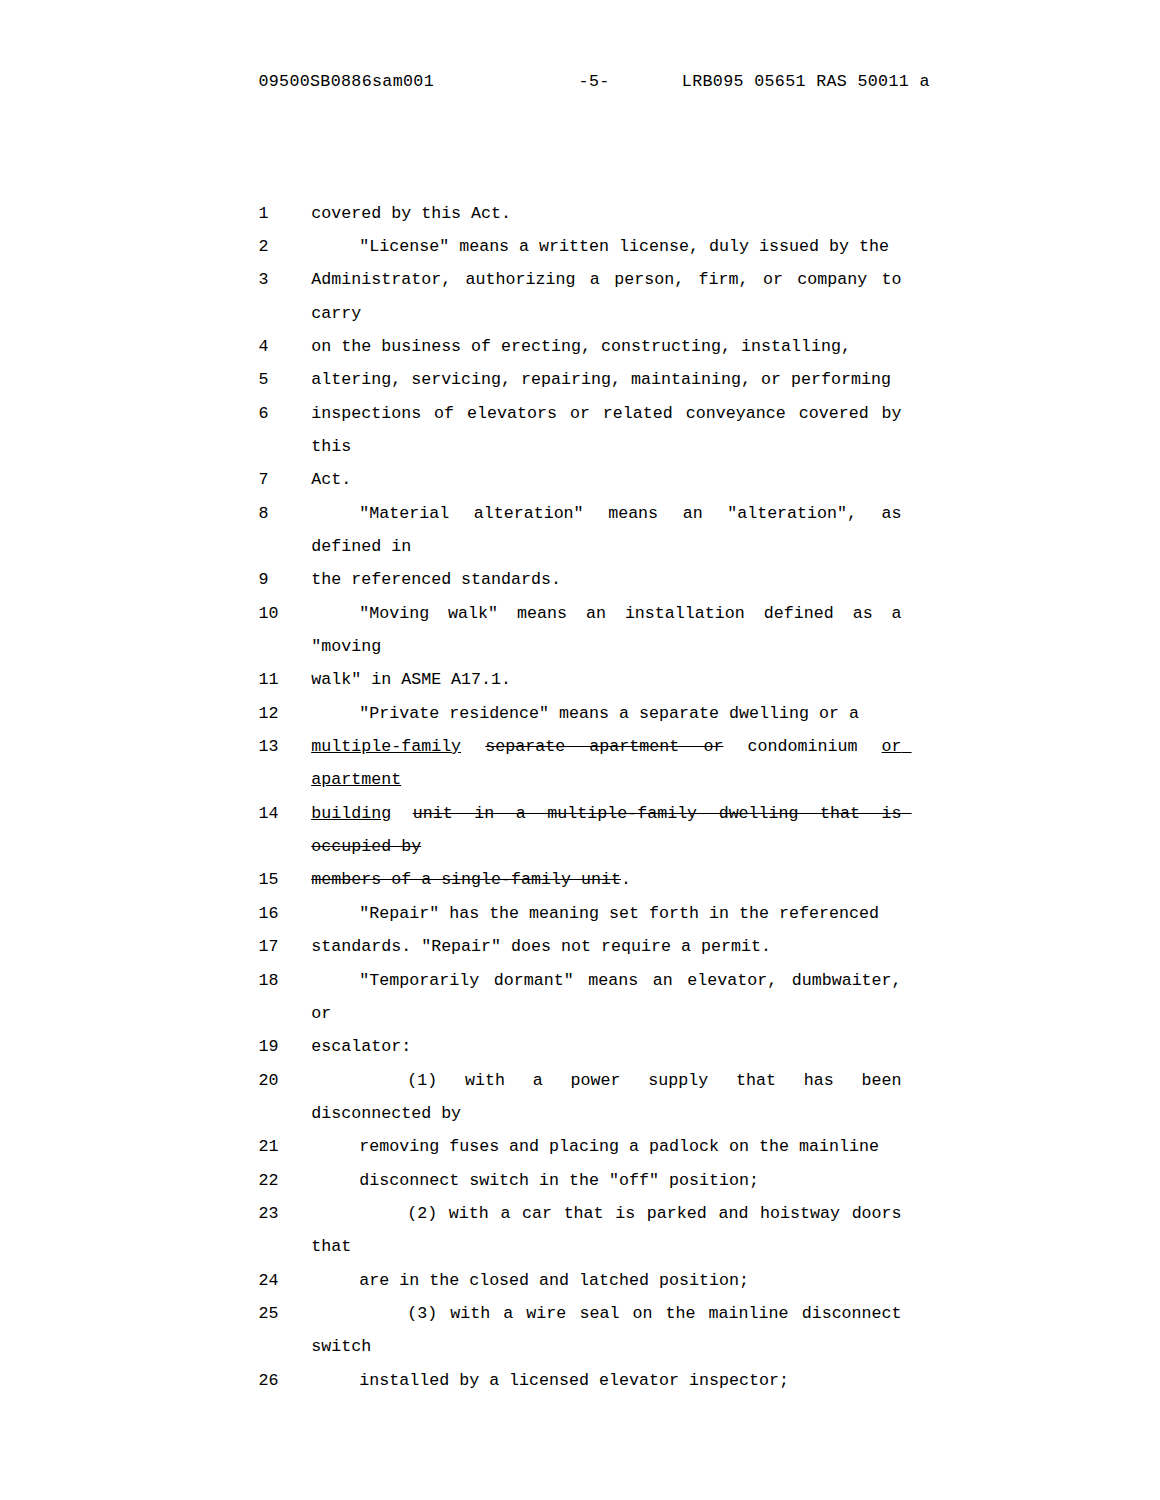09500SB0886sam001 -5- LRB095 05651 RAS 50011 a
| 1 | covered by this Act. |
| 2 | "License" means a written license, duly issued by the |
| 3 | Administrator, authorizing a person, firm, or company to carry |
| 4 | on the business of erecting, constructing, installing, |
| 5 | altering, servicing, repairing, maintaining, or performing |
| 6 | inspections of elevators or related conveyance covered by this |
| 7 | Act. |
| 8 | "Material alteration" means an "alteration", as defined in |
| 9 | the referenced standards. |
| 10 | "Moving walk" means an installation defined as a "moving |
| 11 | walk" in ASME A17.1. |
| 12 | "Private residence" means a separate dwelling or a |
| 13 | multiple-family separate apartment or condominium or apartment |
| 14 | building unit in a multiple-family dwelling that is occupied by |
| 15 | members of a single-family unit . |
| 16 | "Repair" has the meaning set forth in the referenced |
| 17 | standards. "Repair" does not require a permit. |
| 18 | "Temporarily dormant" means an elevator, dumbwaiter, or |
| 19 | escalator: |
| 20 | (1) with a power supply that has been disconnected by |
| 21 | removing fuses and placing a padlock on the mainline |
| 22 | disconnect switch in the "off" position; |
| 23 | (2) with a car that is parked and hoistway doors that |
| 24 | are in the closed and latched position; |
| 25 | (3) with a wire seal on the mainline disconnect switch |
| 26 | installed by a licensed elevator inspector; |